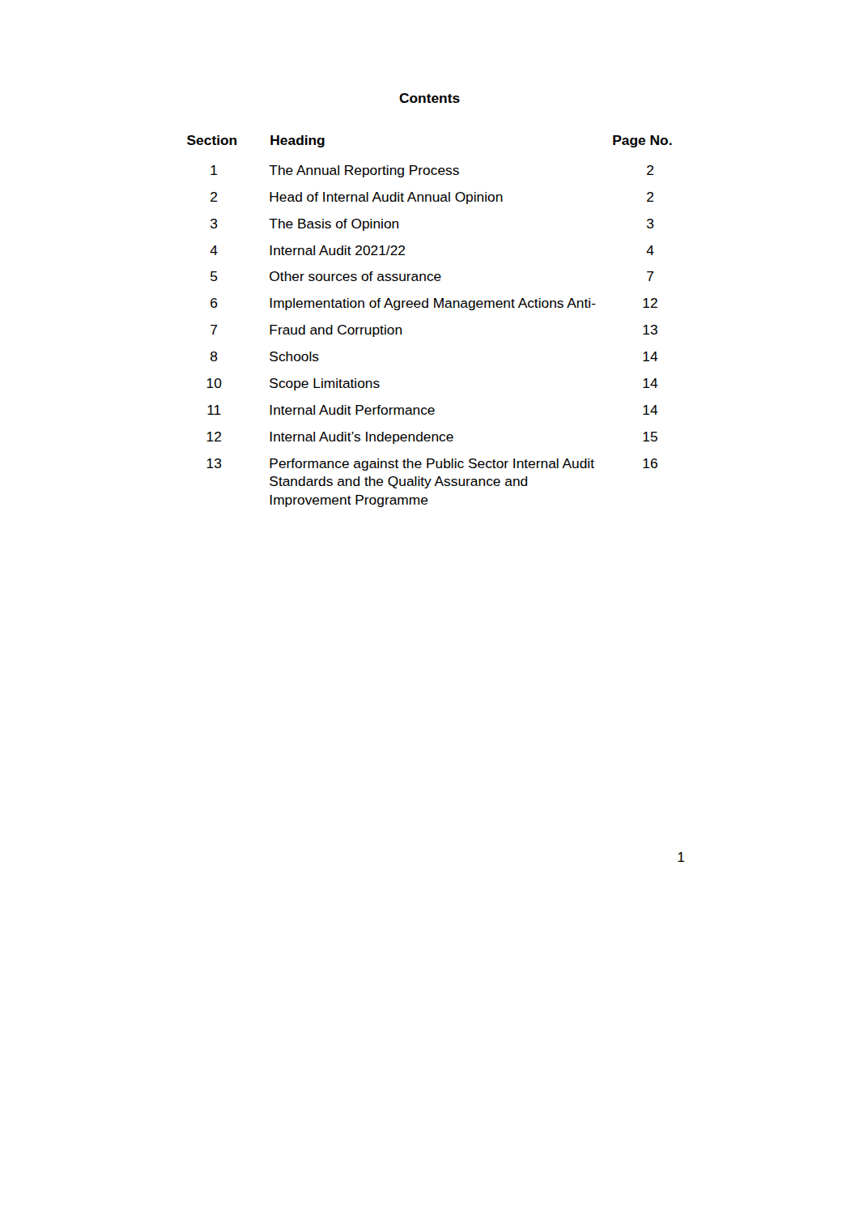Contents
| Section | Heading | Page No. |
| --- | --- | --- |
| 1 | The Annual Reporting Process | 2 |
| 2 | Head of Internal Audit Annual Opinion | 2 |
| 3 | The Basis of Opinion | 3 |
| 4 | Internal Audit 2021/22 | 4 |
| 5 | Other sources of assurance | 7 |
| 6 | Implementation of Agreed Management Actions Anti- | 12 |
| 7 | Fraud and Corruption | 13 |
| 8 | Schools | 14 |
| 10 | Scope Limitations | 14 |
| 11 | Internal Audit Performance | 14 |
| 12 | Internal Audit’s Independence | 15 |
| 13 | Performance against the Public Sector Internal Audit Standards and the Quality Assurance and Improvement Programme | 16 |
1